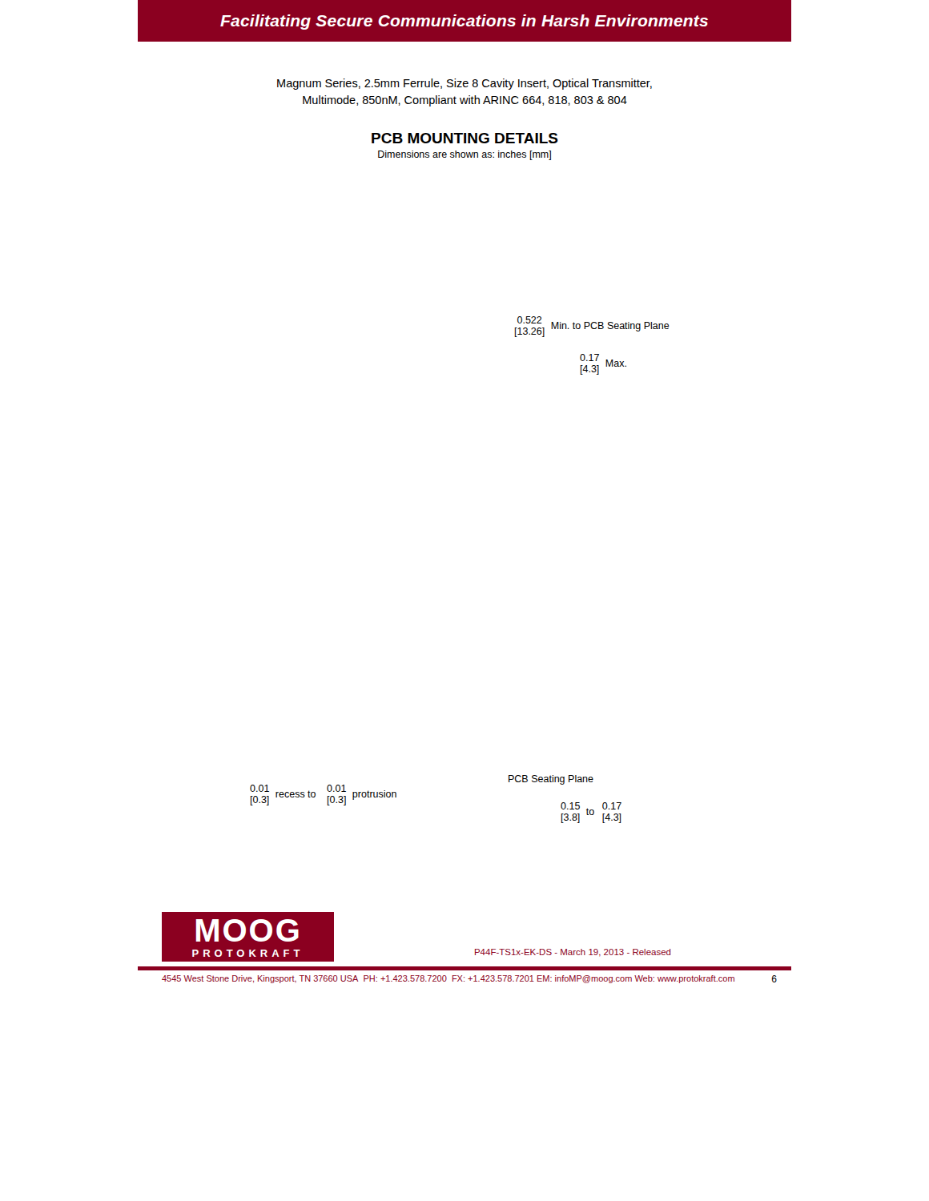Facilitating Secure Communications in Harsh Environments
Magnum Series, 2.5mm Ferrule, Size 8 Cavity Insert, Optical Transmitter, Multimode, 850nM, Compliant with ARINC 664, 818, 803 & 804
PCB MOUNTING DETAILS
Dimensions are shown as: inches [mm]
0.522 [13.26] Min. to PCB Seating Plane
0.17 [4.3] Max.
0.01 [0.3] recess to 0.01 [0.3] protrusion
PCB Seating Plane
0.15 [3.8] to 0.17 [4.3]
MOOG
PROTOKRAFT
P44F-TS1x-EK-DS - March 19, 2013 - Released
4545 West Stone Drive, Kingsport, TN 37660 USA PH: +1.423.578.7200 FX: +1.423.578.7201 EM: infoMP@moog.com Web: www.protokraft.com 6